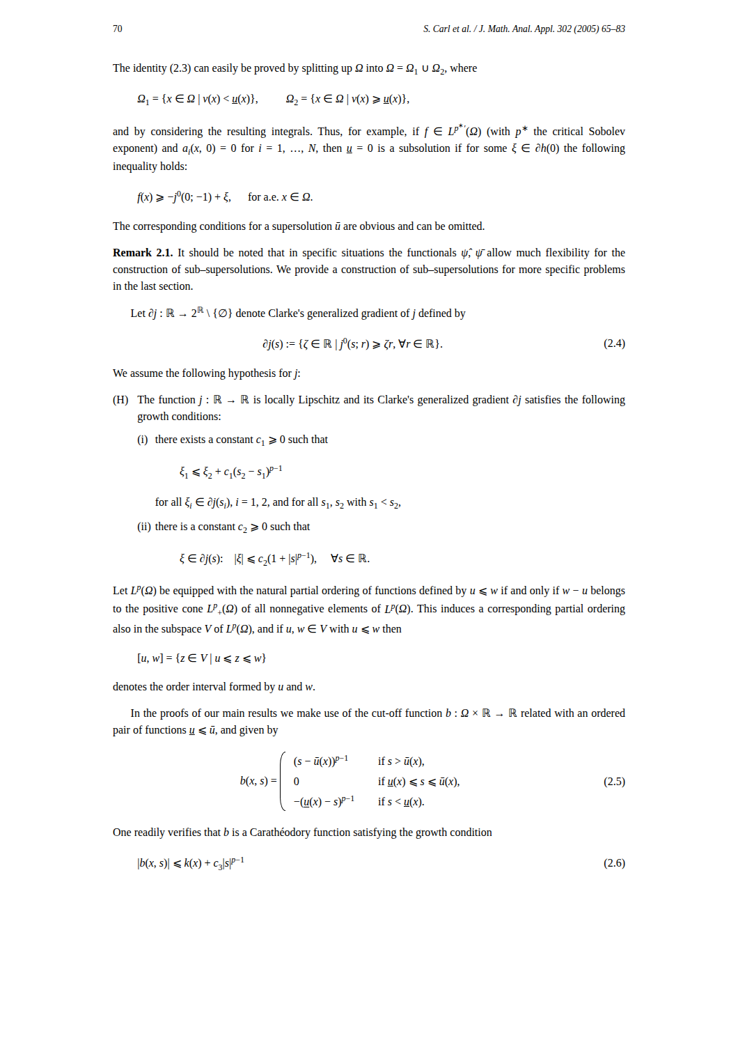70 S. Carl et al. / J. Math. Anal. Appl. 302 (2005) 65–83
The identity (2.3) can easily be proved by splitting up Ω into Ω = Ω1 ∪ Ω2, where
Ω1 = {x ∈ Ω | v(x) < u(x)}, Ω2 = {x ∈ Ω | v(x) ⩾ u(x)},
and by considering the resulting integrals. Thus, for example, if f ∈ Lp∗′(Ω) (with p∗ the critical Sobolev exponent) and ai(x, 0) = 0 for i = 1, …, N, then u = 0 is a subsolution if for some ξ ∈ ∂h(0) the following inequality holds:
f(x) ⩾ −j0(0; −1) + ξ, for a.e. x ∈ Ω.
The corresponding conditions for a supersolution ū are obvious and can be omitted.
Remark 2.1. It should be noted that in specific situations the functionals ψ̂, ψ̄ allow much flexibility for the construction of sub–supersolutions. We provide a construction of sub–supersolutions for more specific problems in the last section.
Let ∂j : ℝ → 2ℝ \ {∅} denote Clarke's generalized gradient of j defined by
∂j(s) := {ζ ∈ ℝ | j0(s; r) ⩾ ζr, ∀r ∈ ℝ}. (2.4)
We assume the following hypothesis for j:
(H) The function j : ℝ → ℝ is locally Lipschitz and its Clarke's generalized gradient ∂j satisfies the following growth conditions:
(i) there exists a constant c1 ⩾ 0 such that
ξ1 ⩽ ξ2 + c1(s2 − s1)p−1
for all ξi ∈ ∂j(si), i = 1, 2, and for all s1, s2 with s1 < s2,
(ii) there is a constant c2 ⩾ 0 such that
ξ ∈ ∂j(s): |ξ| ⩽ c2(1 + |s|p−1), ∀s ∈ ℝ.
Let Lp(Ω) be equipped with the natural partial ordering of functions defined by u ⩽ w if and only if w − u belongs to the positive cone Lp+(Ω) of all nonnegative elements of Lp(Ω). This induces a corresponding partial ordering also in the subspace V of Lp(Ω), and if u, w ∈ V with u ⩽ w then
[u, w] = {z ∈ V | u ⩽ z ⩽ w}
denotes the order interval formed by u and w.
In the proofs of our main results we make use of the cut-off function b : Ω × ℝ → ℝ related with an ordered pair of functions u ⩽ ū, and given by
b(x, s) =
| ( s − ū ( x )) p −1 | if s > ū ( x ), |
| 0 | if u ( x ) ⩽ s ⩽ ū ( x ), |
| −( u ( x ) − s ) p −1 | if s < u ( x ). |
(2.5)
One readily verifies that b is a Carathéodory function satisfying the growth condition
|b(x, s)| ⩽ k(x) + c3|s|p−1 (2.6)